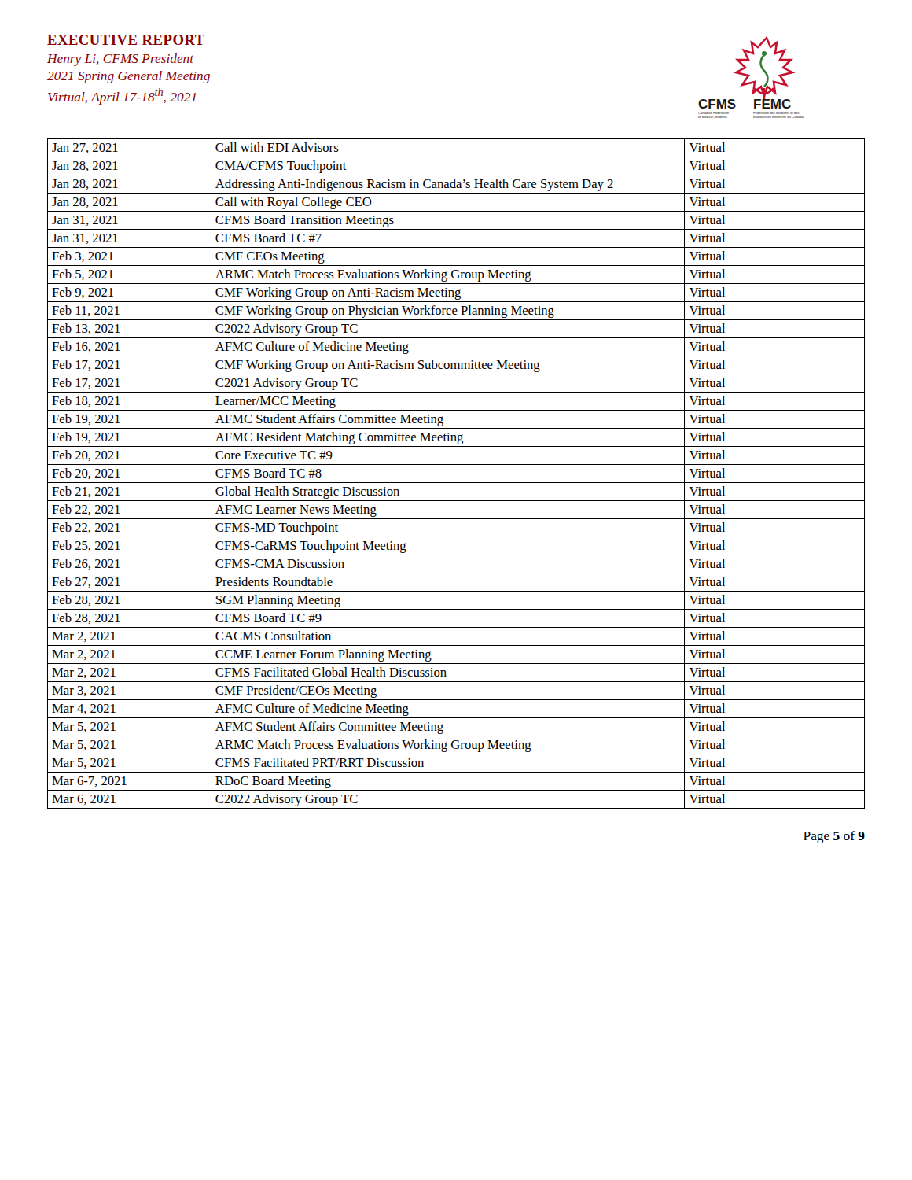EXECUTIVE REPORT
Henry Li, CFMS President
2021 Spring General Meeting
Virtual, April 17-18th, 2021
CFMS FEMC Canadian Federation of Medical Students Fédération des étudiants et des étudiants en médecine du Canada
| Jan 27, 2021 | Call with EDI Advisors | Virtual |
| Jan 28, 2021 | CMA/CFMS Touchpoint | Virtual |
| Jan 28, 2021 | Addressing Anti-Indigenous Racism in Canada’s Health Care System Day 2 | Virtual |
| Jan 28, 2021 | Call with Royal College CEO | Virtual |
| Jan 31, 2021 | CFMS Board Transition Meetings | Virtual |
| Jan 31, 2021 | CFMS Board TC #7 | Virtual |
| Feb 3, 2021 | CMF CEOs Meeting | Virtual |
| Feb 5, 2021 | ARMC Match Process Evaluations Working Group Meeting | Virtual |
| Feb 9, 2021 | CMF Working Group on Anti-Racism Meeting | Virtual |
| Feb 11, 2021 | CMF Working Group on Physician Workforce Planning Meeting | Virtual |
| Feb 13, 2021 | C2022 Advisory Group TC | Virtual |
| Feb 16, 2021 | AFMC Culture of Medicine Meeting | Virtual |
| Feb 17, 2021 | CMF Working Group on Anti-Racism Subcommittee Meeting | Virtual |
| Feb 17, 2021 | C2021 Advisory Group TC | Virtual |
| Feb 18, 2021 | Learner/MCC Meeting | Virtual |
| Feb 19, 2021 | AFMC Student Affairs Committee Meeting | Virtual |
| Feb 19, 2021 | AFMC Resident Matching Committee Meeting | Virtual |
| Feb 20, 2021 | Core Executive TC #9 | Virtual |
| Feb 20, 2021 | CFMS Board TC #8 | Virtual |
| Feb 21, 2021 | Global Health Strategic Discussion | Virtual |
| Feb 22, 2021 | AFMC Learner News Meeting | Virtual |
| Feb 22, 2021 | CFMS-MD Touchpoint | Virtual |
| Feb 25, 2021 | CFMS-CaRMS Touchpoint Meeting | Virtual |
| Feb 26, 2021 | CFMS-CMA Discussion | Virtual |
| Feb 27, 2021 | Presidents Roundtable | Virtual |
| Feb 28, 2021 | SGM Planning Meeting | Virtual |
| Feb 28, 2021 | CFMS Board TC #9 | Virtual |
| Mar 2, 2021 | CACMS Consultation | Virtual |
| Mar 2, 2021 | CCME Learner Forum Planning Meeting | Virtual |
| Mar 2, 2021 | CFMS Facilitated Global Health Discussion | Virtual |
| Mar 3, 2021 | CMF President/CEOs Meeting | Virtual |
| Mar 4, 2021 | AFMC Culture of Medicine Meeting | Virtual |
| Mar 5, 2021 | AFMC Student Affairs Committee Meeting | Virtual |
| Mar 5, 2021 | ARMC Match Process Evaluations Working Group Meeting | Virtual |
| Mar 5, 2021 | CFMS Facilitated PRT/RRT Discussion | Virtual |
| Mar 6-7, 2021 | RDoC Board Meeting | Virtual |
| Mar 6, 2021 | C2022 Advisory Group TC | Virtual |
Page 5 of 9